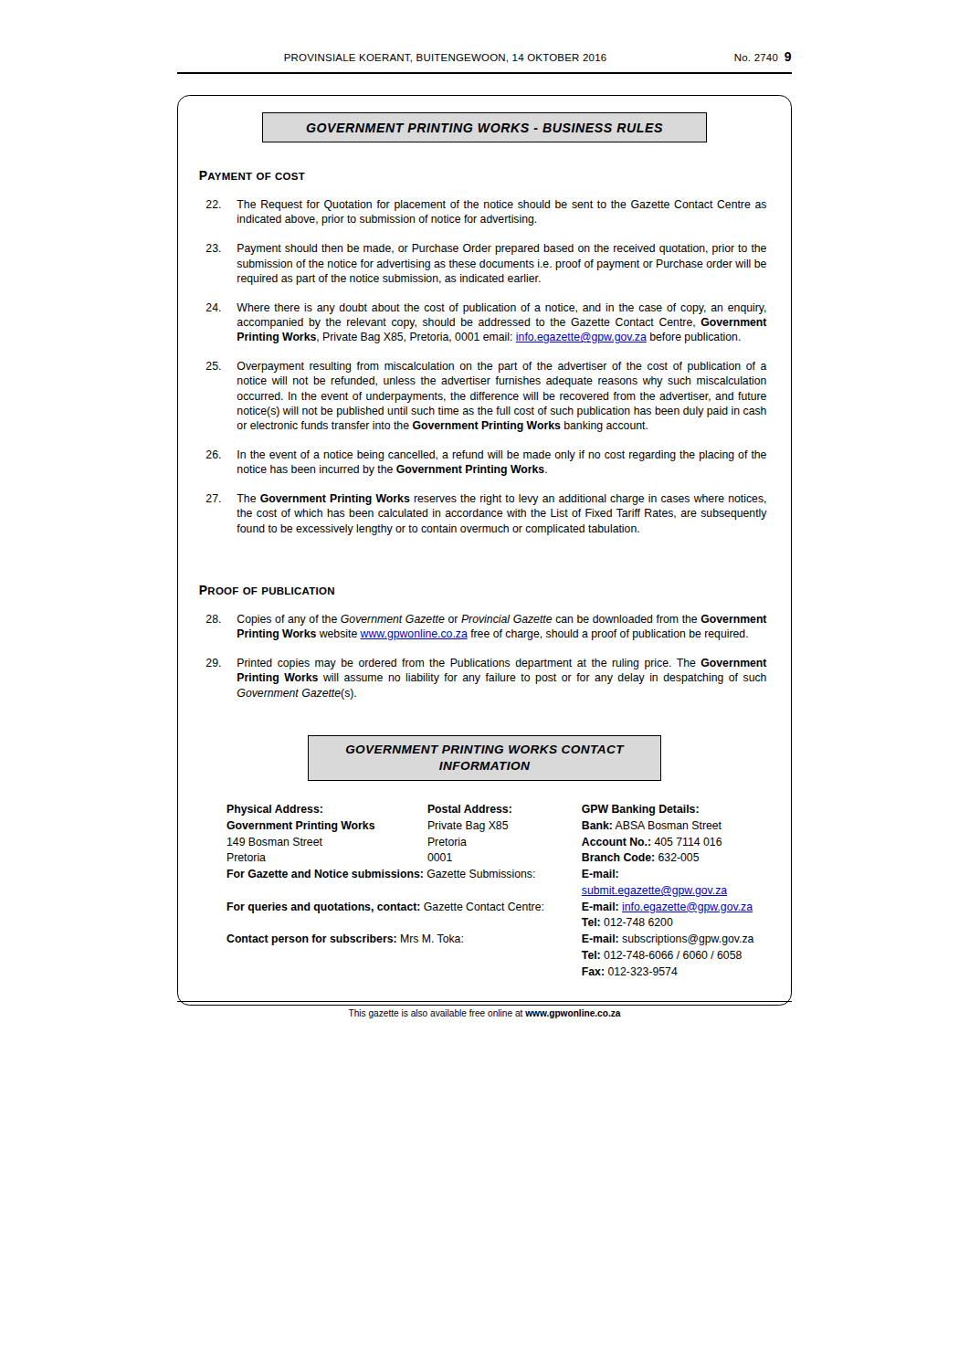PROVINSIALE KOERANT, BUITENGEWOON, 14 OKTOBER 2016
No. 2740 9
GOVERNMENT PRINTING WORKS - BUSINESS RULES
PAYMENT OF COST
22.
The Request for Quotation for placement of the notice should be sent to the Gazette Contact Centre as indicated above, prior to submission of notice for advertising.
23.
Payment should then be made, or Purchase Order prepared based on the received quotation, prior to the submission of the notice for advertising as these documents i.e. proof of payment or Purchase order will be required as part of the notice submission, as indicated earlier.
24.
Where there is any doubt about the cost of publication of a notice, and in the case of copy, an enquiry, accompanied by the relevant copy, should be addressed to the Gazette Contact Centre, Government Printing Works, Private Bag X85, Pretoria, 0001 email: info.egazette@gpw.gov.za before publication.
25.
Overpayment resulting from miscalculation on the part of the advertiser of the cost of publication of a notice will not be refunded, unless the advertiser furnishes adequate reasons why such miscalculation occurred. In the event of underpayments, the difference will be recovered from the advertiser, and future notice(s) will not be published until such time as the full cost of such publication has been duly paid in cash or electronic funds transfer into the Government Printing Works banking account.
26.
In the event of a notice being cancelled, a refund will be made only if no cost regarding the placing of the notice has been incurred by the Government Printing Works.
27.
The Government Printing Works reserves the right to levy an additional charge in cases where notices, the cost of which has been calculated in accordance with the List of Fixed Tariff Rates, are subsequently found to be excessively lengthy or to contain overmuch or complicated tabulation.
PROOF OF PUBLICATION
28.
Copies of any of the Government Gazette or Provincial Gazette can be downloaded from the Government Printing Works website www.gpwonline.co.za free of charge, should a proof of publication be required.
29.
Printed copies may be ordered from the Publications department at the ruling price. The Government Printing Works will assume no liability for any failure to post or for any delay in despatching of such Government Gazette(s).
GOVERNMENT PRINTING WORKS CONTACT INFORMATION
| Physical Address: | Postal Address: | GPW Banking Details: |
| Government Printing Works | Private Bag X85 | Bank: ABSA Bosman Street |
| 149 Bosman Street | Pretoria | Account No.: 405 7114 016 |
| Pretoria | 0001 | Branch Code: 632-005 |
| For Gazette and Notice submissions: Gazette Submissions: | E-mail: submit.egazette@gpw.gov.za |
| For queries and quotations, contact: Gazette Contact Centre: | E-mail: info.egazette@gpw.gov.za |
| | | Tel: 012-748 6200 |
| Contact person for subscribers: Mrs M. Toka: | E-mail: subscriptions@gpw.gov.za |
| | | Tel: 012-748-6066 / 6060 / 6058 |
| | | Fax: 012-323-9574 |
This gazette is also available free online at www.gpwonline.co.za